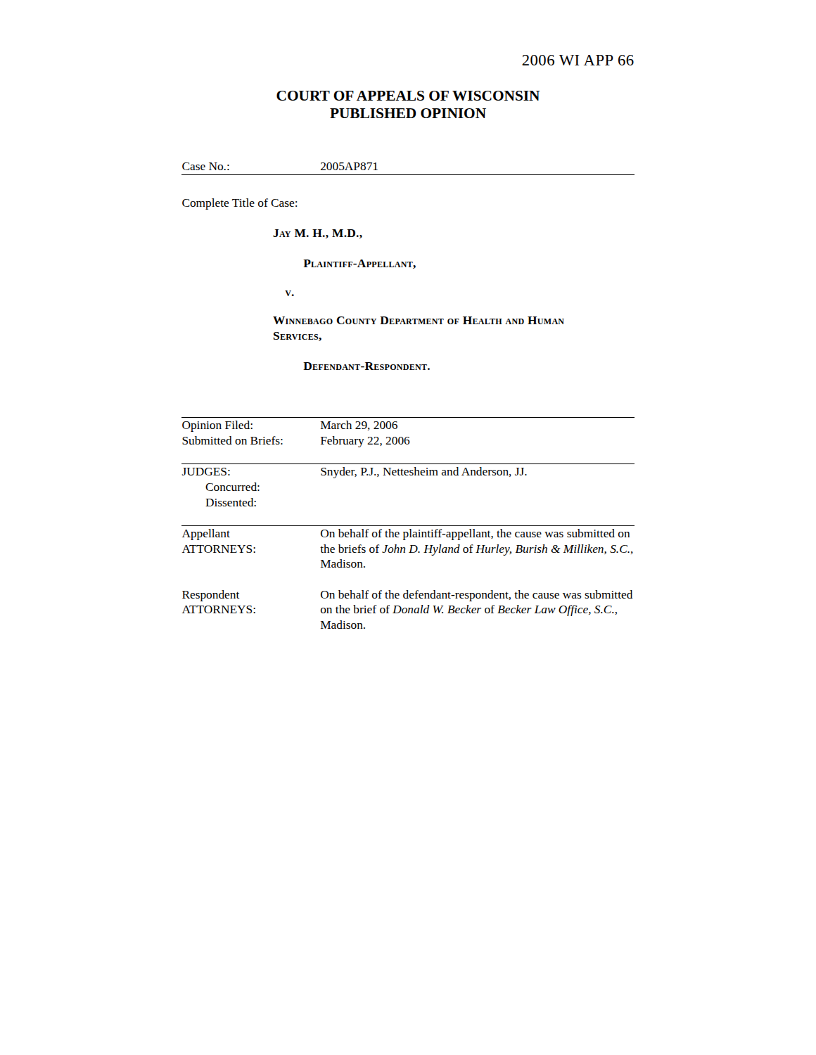2006 WI APP 66
COURT OF APPEALS OF WISCONSIN PUBLISHED OPINION
| Case No.: | 2005AP871 |
| Complete Title of Case: |
| Jay M. H., M.D., Plaintiff-Appellant, v. Winnebago County Department of Health and Human Services, Defendant-Respondent. |
| Opinion Filed: | March 29, 2006 |
| Submitted on Briefs: | February 22, 2006 |
| JUDGES: | Snyder, P.J., Nettesheim and Anderson, JJ. |
| Concurred: | |
| Dissented: | |
| Appellant ATTORNEYS: | On behalf of the plaintiff-appellant, the cause was submitted on the briefs of John D. Hyland of Hurley, Burish & Milliken, S.C. , Madison. |
| Respondent ATTORNEYS: | On behalf of the defendant-respondent, the cause was submitted on the brief of Donald W. Becker of Becker Law Office, S.C. , Madison. |